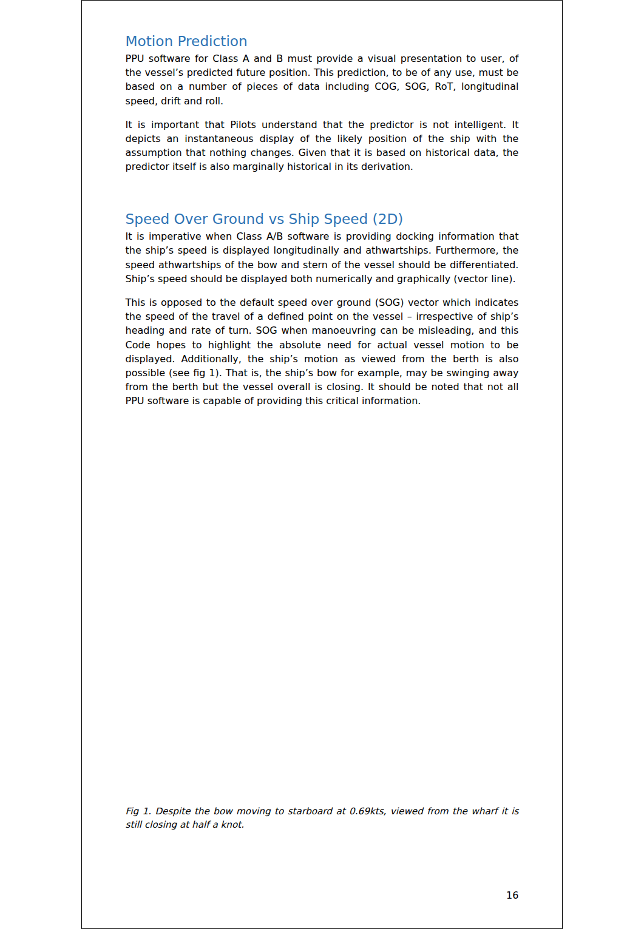Motion Prediction
PPU software for Class A and B must provide a visual presentation to user, of the vessel’s predicted future position. This prediction, to be of any use, must be based on a number of pieces of data including COG, SOG, RoT, longitudinal speed, drift and roll.
It is important that Pilots understand that the predictor is not intelligent. It depicts an instantaneous display of the likely position of the ship with the assumption that nothing changes. Given that it is based on historical data, the predictor itself is also marginally historical in its derivation.
Speed Over Ground vs Ship Speed (2D)
It is imperative when Class A/B software is providing docking information that the ship’s speed is displayed longitudinally and athwartships. Furthermore, the speed athwartships of the bow and stern of the vessel should be differentiated. Ship’s speed should be displayed both numerically and graphically (vector line).
This is opposed to the default speed over ground (SOG) vector which indicates the speed of the travel of a defined point on the vessel – irrespective of ship’s heading and rate of turn. SOG when manoeuvring can be misleading, and this Code hopes to highlight the absolute need for actual vessel motion to be displayed. Additionally, the ship’s motion as viewed from the berth is also possible (see fig 1). That is, the ship’s bow for example, may be swinging away from the berth but the vessel overall is closing. It should be noted that not all PPU software is capable of providing this critical information.
Fig 1. Despite the bow moving to starboard at 0.69kts, viewed from the wharf it is still closing at half a knot.
16